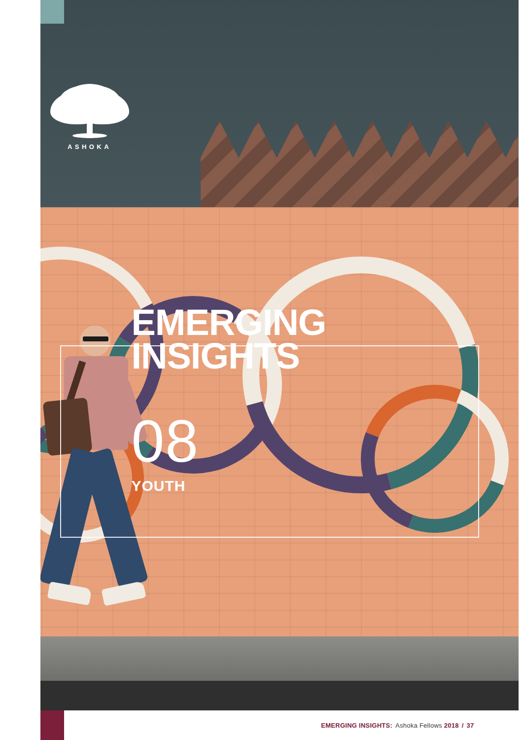ASHOKA
Emerging
Insights
08
Youth
Emerging Insights: Ashoka Fellows 2018 / 37